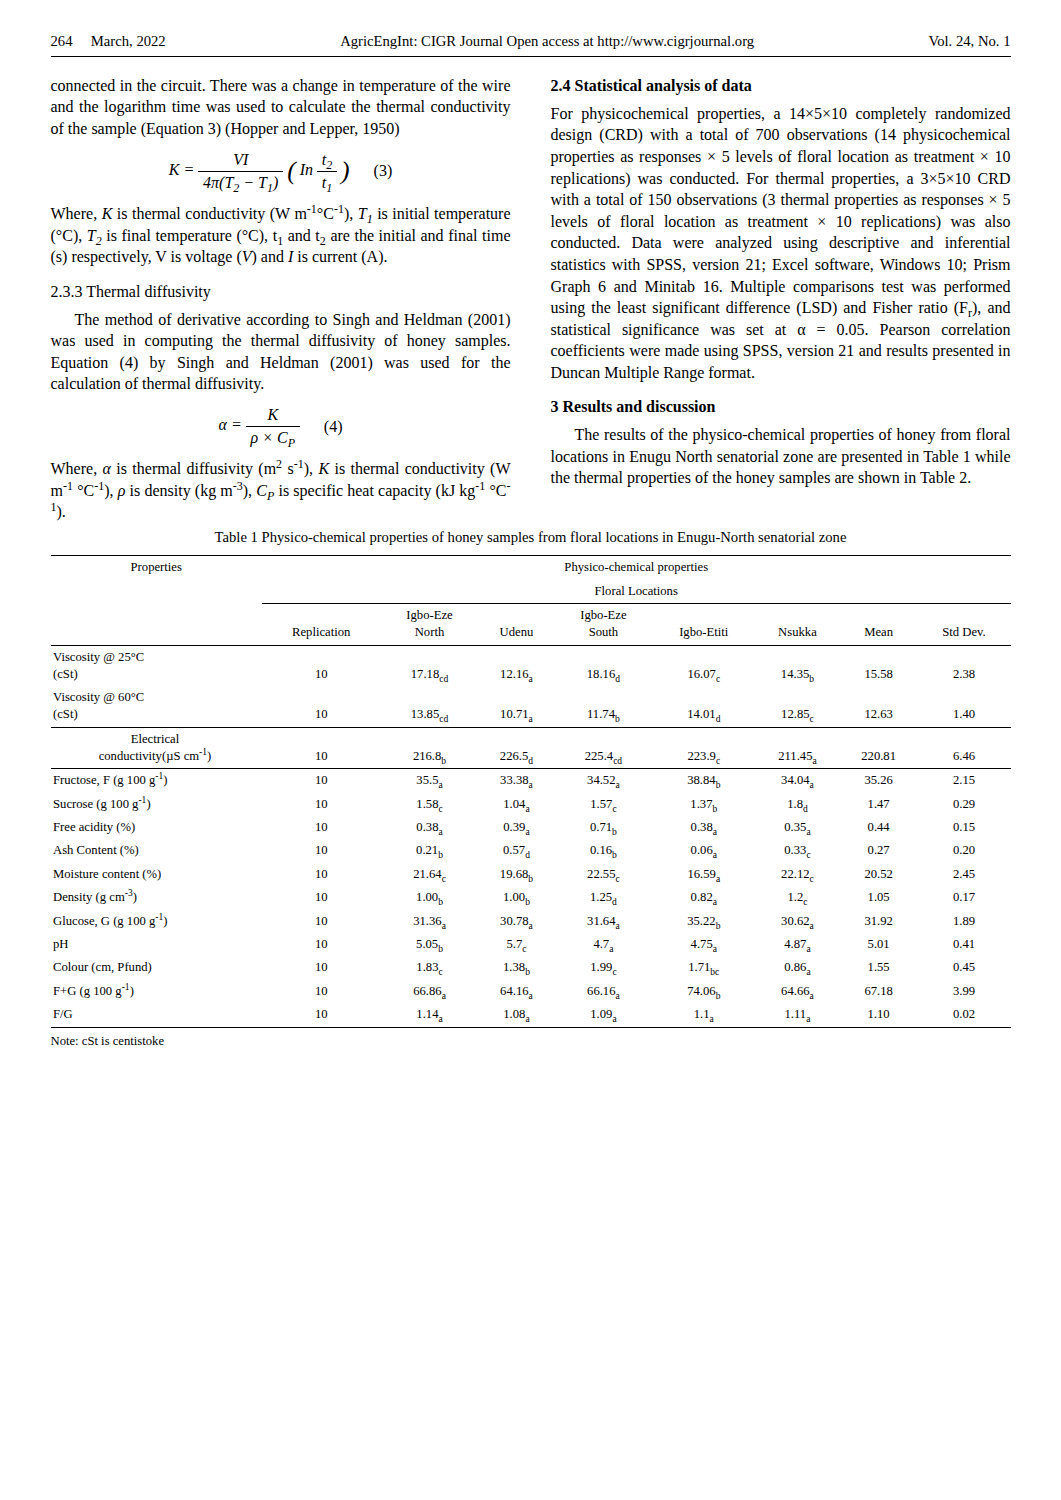264 March, 2022 AgricEngInt: CIGR Journal Open access at http://www.cigrjournal.org Vol. 24, No. 1
connected in the circuit. There was a change in temperature of the wire and the logarithm time was used to calculate the thermal conductivity of the sample (Equation 3) (Hopper and Lepper, 1950)
K = VI 4π(T2 − T1) ( In t2 t1 ) (3)
Where, K is thermal conductivity (W m-1°C-1), T1 is initial temperature (°C), T2 is final temperature (°C), t1 and t2 are the initial and final time (s) respectively, V is voltage (V) and I is current (A).
2.3.3 Thermal diffusivity
The method of derivative according to Singh and Heldman (2001) was used in computing the thermal diffusivity of honey samples. Equation (4) by Singh and Heldman (2001) was used for the calculation of thermal diffusivity.
α = K ρ × CP (4)
Where, α is thermal diffusivity (m2 s-1), K is thermal conductivity (W m-1 °C-1), ρ is density (kg m-3), CP is specific heat capacity (kJ kg-1 °C-1).
2.4 Statistical analysis of data
For physicochemical properties, a 14×5×10 completely randomized design (CRD) with a total of 700 observations (14 physicochemical properties as responses × 5 levels of floral location as treatment × 10 replications) was conducted. For thermal properties, a 3×5×10 CRD with a total of 150 observations (3 thermal properties as responses × 5 levels of floral location as treatment × 10 replications) was also conducted. Data were analyzed using descriptive and inferential statistics with SPSS, version 21; Excel software, Windows 10; Prism Graph 6 and Minitab 16. Multiple comparisons test was performed using the least significant difference (LSD) and Fisher ratio (Fr), and statistical significance was set at α = 0.05. Pearson correlation coefficients were made using SPSS, version 21 and results presented in Duncan Multiple Range format.
3 Results and discussion
The results of the physico-chemical properties of honey from floral locations in Enugu North senatorial zone are presented in Table 1 while the thermal properties of the honey samples are shown in Table 2.
Table 1 Physico-chemical properties of honey samples from floral locations in Enugu-North senatorial zone
| Properties | Physico-chemical properties |
| --- | --- |
| | Floral Locations |
| | Replication | Igbo-Eze North | Udenu | Igbo-Eze South | Igbo-Etiti | Nsukka | Mean | Std Dev. |
| Viscosity @ 25°C (cSt) | 10 | 17.18 cd | 12.16 a | 18.16 d | 16.07 c | 14.35 b | 15.58 | 2.38 |
| Viscosity @ 60°C (cSt) | 10 | 13.85 cd | 10.71 a | 11.74 b | 14.01 d | 12.85 c | 12.63 | 1.40 |
| Electrical conductivity(µS cm -1 ) | 10 | 216.8 b | 226.5 d | 225.4 cd | 223.9 c | 211.45 a | 220.81 | 6.46 |
| Fructose, F (g 100 g -1 ) | 10 | 35.5 a | 33.38 a | 34.52 a | 38.84 b | 34.04 a | 35.26 | 2.15 |
| Sucrose (g 100 g -1 ) | 10 | 1.58 c | 1.04 a | 1.57 c | 1.37 b | 1.8 d | 1.47 | 0.29 |
| Free acidity (%) | 10 | 0.38 a | 0.39 a | 0.71 b | 0.38 a | 0.35 a | 0.44 | 0.15 |
| Ash Content (%) | 10 | 0.21 b | 0.57 d | 0.16 b | 0.06 a | 0.33 c | 0.27 | 0.20 |
| Moisture content (%) | 10 | 21.64 c | 19.68 b | 22.55 c | 16.59 a | 22.12 c | 20.52 | 2.45 |
| Density (g cm -3 ) | 10 | 1.00 b | 1.00 b | 1.25 d | 0.82 a | 1.2 c | 1.05 | 0.17 |
| Glucose, G (g 100 g -1 ) | 10 | 31.36 a | 30.78 a | 31.64 a | 35.22 b | 30.62 a | 31.92 | 1.89 |
| pH | 10 | 5.05 b | 5.7 c | 4.7 a | 4.75 a | 4.87 a | 5.01 | 0.41 |
| Colour (cm, Pfund) | 10 | 1.83 c | 1.38 b | 1.99 c | 1.71 bc | 0.86 a | 1.55 | 0.45 |
| F+G (g 100 g -1 ) | 10 | 66.86 a | 64.16 a | 66.16 a | 74.06 b | 64.66 a | 67.18 | 3.99 |
| F/G | 10 | 1.14 a | 1.08 a | 1.09 a | 1.1 a | 1.11 a | 1.10 | 0.02 |
Note: cSt is centistoke